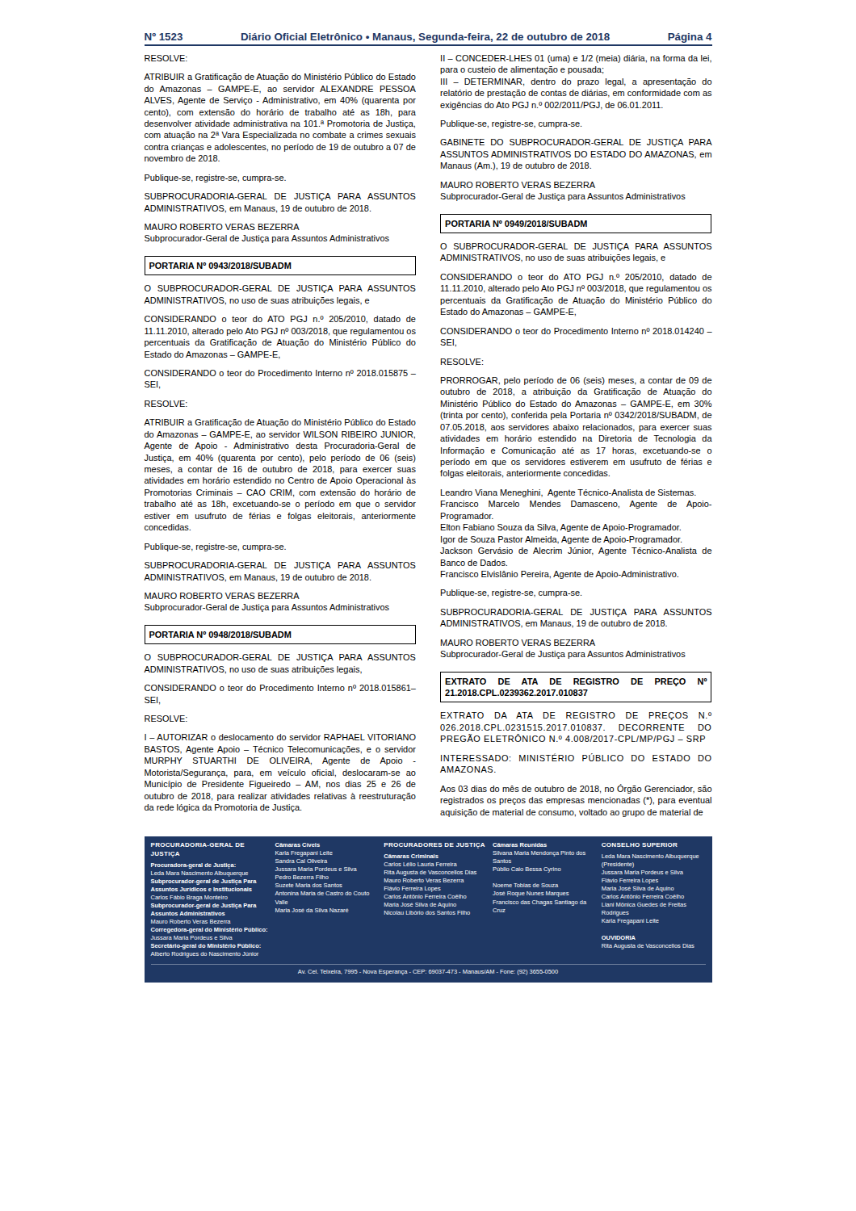Nº 1523
Diário Oficial Eletrônico • Manaus, Segunda-feira, 22 de outubro de 2018
Página 4
RESOLVE:
ATRIBUIR a Gratificação de Atuação do Ministério Público do Estado do Amazonas – GAMPE-E, ao servidor ALEXANDRE PESSOA ALVES, Agente de Serviço - Administrativo, em 40% (quarenta por cento), com extensão do horário de trabalho até as 18h, para desenvolver atividade administrativa na 101.ª Promotoria de Justiça, com atuação na 2ª Vara Especializada no combate a crimes sexuais contra crianças e adolescentes, no período de 19 de outubro a 07 de novembro de 2018.
Publique-se, registre-se, cumpra-se.
SUBPROCURADORIA-GERAL DE JUSTIÇA PARA ASSUNTOS ADMINISTRATIVOS, em Manaus, 19 de outubro de 2018.
MAURO ROBERTO VERAS BEZERRA
Subprocurador-Geral de Justiça para Assuntos Administrativos
PORTARIA Nº 0943/2018/SUBADM
O SUBPROCURADOR-GERAL DE JUSTIÇA PARA ASSUNTOS ADMINISTRATIVOS, no uso de suas atribuições legais, e
CONSIDERANDO o teor do ATO PGJ n.º 205/2010, datado de 11.11.2010, alterado pelo Ato PGJ nº 003/2018, que regulamentou os percentuais da Gratificação de Atuação do Ministério Público do Estado do Amazonas – GAMPE-E,
CONSIDERANDO o teor do Procedimento Interno nº 2018.015875 – SEI,
RESOLVE:
ATRIBUIR a Gratificação de Atuação do Ministério Público do Estado do Amazonas – GAMPE-E, ao servidor WILSON RIBEIRO JUNIOR, Agente de Apoio - Administrativo desta Procuradoria-Geral de Justiça, em 40% (quarenta por cento), pelo período de 06 (seis) meses, a contar de 16 de outubro de 2018, para exercer suas atividades em horário estendido no Centro de Apoio Operacional às Promotorias Criminais – CAO CRIM, com extensão do horário de trabalho até as 18h, excetuando-se o período em que o servidor estiver em usufruto de férias e folgas eleitorais, anteriormente concedidas.
Publique-se, registre-se, cumpra-se.
SUBPROCURADORIA-GERAL DE JUSTIÇA PARA ASSUNTOS ADMINISTRATIVOS, em Manaus, 19 de outubro de 2018.
MAURO ROBERTO VERAS BEZERRA
Subprocurador-Geral de Justiça para Assuntos Administrativos
PORTARIA Nº 0948/2018/SUBADM
O SUBPROCURADOR-GERAL DE JUSTIÇA PARA ASSUNTOS ADMINISTRATIVOS, no uso de suas atribuições legais,
CONSIDERANDO o teor do Procedimento Interno nº 2018.015861– SEI,
RESOLVE:
I – AUTORIZAR o deslocamento do servidor RAPHAEL VITORIANO BASTOS, Agente Apoio – Técnico Telecomunicações, e o servidor MURPHY STUARTHI DE OLIVEIRA, Agente de Apoio - Motorista/Segurança, para, em veículo oficial, deslocaram-se ao Município de Presidente Figueiredo – AM, nos dias 25 e 26 de outubro de 2018, para realizar atividades relativas à reestruturação da rede lógica da Promotoria de Justiça.
II – CONCEDER-LHES 01 (uma) e 1/2 (meia) diária, na forma da lei, para o custeio de alimentação e pousada;
III – DETERMINAR, dentro do prazo legal, a apresentação do relatório de prestação de contas de diárias, em conformidade com as exigências do Ato PGJ n.º 002/2011/PGJ, de 06.01.2011.
Publique-se, registre-se, cumpra-se.
GABINETE DO SUBPROCURADOR-GERAL DE JUSTIÇA PARA ASSUNTOS ADMINISTRATIVOS DO ESTADO DO AMAZONAS, em Manaus (Am.), 19 de outubro de 2018.
MAURO ROBERTO VERAS BEZERRA
Subprocurador-Geral de Justiça para Assuntos Administrativos
PORTARIA Nº 0949/2018/SUBADM
O SUBPROCURADOR-GERAL DE JUSTIÇA PARA ASSUNTOS ADMINISTRATIVOS, no uso de suas atribuições legais, e
CONSIDERANDO o teor do ATO PGJ n.º 205/2010, datado de 11.11.2010, alterado pelo Ato PGJ nº 003/2018, que regulamentou os percentuais da Gratificação de Atuação do Ministério Público do Estado do Amazonas – GAMPE-E,
CONSIDERANDO o teor do Procedimento Interno nº 2018.014240 – SEI,
RESOLVE:
PRORROGAR, pelo período de 06 (seis) meses, a contar de 09 de outubro de 2018, a atribuição da Gratificação de Atuação do Ministério Público do Estado do Amazonas – GAMPE-E, em 30% (trinta por cento), conferida pela Portaria nº 0342/2018/SUBADM, de 07.05.2018, aos servidores abaixo relacionados, para exercer suas atividades em horário estendido na Diretoria de Tecnologia da Informação e Comunicação até as 17 horas, excetuando-se o período em que os servidores estiverem em usufruto de férias e folgas eleitorais, anteriormente concedidas.
Leandro Viana Meneghini, Agente Técnico-Analista de Sistemas.
Francisco Marcelo Mendes Damasceno, Agente de Apoio-Programador.
Elton Fabiano Souza da Silva, Agente de Apoio-Programador.
Igor de Souza Pastor Almeida, Agente de Apoio-Programador.
Jackson Gervásio de Alecrim Júnior, Agente Técnico-Analista de Banco de Dados.
Francisco Elvislânio Pereira, Agente de Apoio-Administrativo.
Publique-se, registre-se, cumpra-se.
SUBPROCURADORIA-GERAL DE JUSTIÇA PARA ASSUNTOS ADMINISTRATIVOS, em Manaus, 19 de outubro de 2018.
MAURO ROBERTO VERAS BEZERRA
Subprocurador-Geral de Justiça para Assuntos Administrativos
EXTRATO DE ATA DE REGISTRO DE PREÇO Nº 21.2018.CPL.0239362.2017.010837
EXTRATO DA ATA DE REGISTRO DE PREÇOS N.º 026.2018.CPL.0231515.2017.010837. DECORRENTE DO PREGÃO ELETRÔNICO N.º 4.008/2017-CPL/MP/PGJ – SRP
INTERESSADO: MINISTÉRIO PÚBLICO DO ESTADO DO AMAZONAS.
Aos 03 dias do mês de outubro de 2018, no Órgão Gerenciador, são registrados os preços das empresas mencionadas (*), para eventual aquisição de material de consumo, voltado ao grupo de material de
PROCURADORIA-GERAL DE JUSTIÇA
Procuradora-geral de Justiça:
Leda Mara Nascimento Albuquerque
Subprocurador-geral de Justiça Para Assuntos Jurídicos e Institucionais
Carlos Fábio Braga Monteiro
Subprocurador-geral de Justiça Para Assuntos Administrativos
Mauro Roberto Veras Bezerra
Corregedora-geral do Ministério Público:
Jussara Maria Pordeus e Silva
Secretário-geral do Ministério Público:
Alberto Rodrigues do Nascimento Júnior
Câmaras Cíveis
Karla Fregapani Leite
Sandra Cal Oliveira
Jussara Maria Pordeus e Silva
Pedro Bezerra Filho
Suzete Maria dos Santos
Antonina Maria de Castro do Couto Valle
Maria José da Silva Nazaré
PROCURADORES DE JUSTIÇA
Câmaras Criminais
Carlos Lélio Lauria Ferreira
Rita Augusta de Vasconcellos Dias
Mauro Roberto Veras Bezerra
Flávio Ferreira Lopes
Carlos Antônio Ferreira Coêlho
Maria José Silva de Aquino
Nicolau Libório dos Santos Filho
Câmaras Reunidas
Silvana Maria Mendonça Pinto dos Santos
Públio Caio Bessa Cyrino
Noeme Tobias de Souza
José Roque Nunes Marques
Francisco das Chagas Santiago da Cruz
CONSELHO SUPERIOR
Leda Mara Nascimento Albuquerque (Presidente)
Jussara Maria Pordeus e Silva
Flávio Ferreira Lopes
Maria José Silva de Aquino
Carlos Antônio Ferreira Coêlho
Liani Mônica Guedes de Freitas Rodrigues
Karla Fregapani Leite
OUVIDORIA
Rita Augusta de Vasconcellos Dias
Av. Cel. Teixeira, 7995 - Nova Esperança - CEP: 69037-473 - Manaus/AM - Fone: (92) 3655-0500